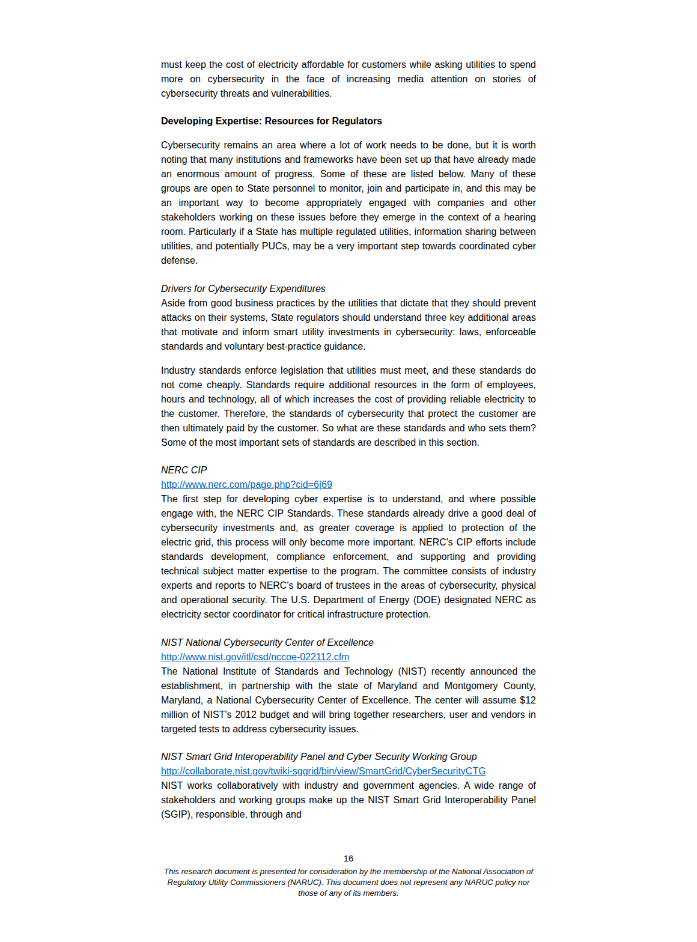must keep the cost of electricity affordable for customers while asking utilities to spend more on cybersecurity in the face of increasing media attention on stories of cybersecurity threats and vulnerabilities.
Developing Expertise: Resources for Regulators
Cybersecurity remains an area where a lot of work needs to be done, but it is worth noting that many institutions and frameworks have been set up that have already made an enormous amount of progress. Some of these are listed below. Many of these groups are open to State personnel to monitor, join and participate in, and this may be an important way to become appropriately engaged with companies and other stakeholders working on these issues before they emerge in the context of a hearing room. Particularly if a State has multiple regulated utilities, information sharing between utilities, and potentially PUCs, may be a very important step towards coordinated cyber defense.
Drivers for Cybersecurity Expenditures
Aside from good business practices by the utilities that dictate that they should prevent attacks on their systems, State regulators should understand three key additional areas that motivate and inform smart utility investments in cybersecurity: laws, enforceable standards and voluntary best-practice guidance.
Industry standards enforce legislation that utilities must meet, and these standards do not come cheaply. Standards require additional resources in the form of employees, hours and technology, all of which increases the cost of providing reliable electricity to the customer. Therefore, the standards of cybersecurity that protect the customer are then ultimately paid by the customer. So what are these standards and who sets them? Some of the most important sets of standards are described in this section.
NERC CIP
http://www.nerc.com/page.php?cid=6|69
The first step for developing cyber expertise is to understand, and where possible engage with, the NERC CIP Standards. These standards already drive a good deal of cybersecurity investments and, as greater coverage is applied to protection of the electric grid, this process will only become more important. NERC's CIP efforts include standards development, compliance enforcement, and supporting and providing technical subject matter expertise to the program. The committee consists of industry experts and reports to NERC's board of trustees in the areas of cybersecurity, physical and operational security. The U.S. Department of Energy (DOE) designated NERC as electricity sector coordinator for critical infrastructure protection.
NIST National Cybersecurity Center of Excellence
http://www.nist.gov/itl/csd/nccoe-022112.cfm
The National Institute of Standards and Technology (NIST) recently announced the establishment, in partnership with the state of Maryland and Montgomery County, Maryland, a National Cybersecurity Center of Excellence. The center will assume $12 million of NIST's 2012 budget and will bring together researchers, user and vendors in targeted tests to address cybersecurity issues.
NIST Smart Grid Interoperability Panel and Cyber Security Working Group
http://collaborate.nist.gov/twiki-sggrid/bin/view/SmartGrid/CyberSecurityCTG
NIST works collaboratively with industry and government agencies. A wide range of stakeholders and working groups make up the NIST Smart Grid Interoperability Panel (SGIP), responsible, through and
16
This research document is presented for consideration by the membership of the National Association of Regulatory Utility Commissioners (NARUC). This document does not represent any NARUC policy nor those of any of its members.